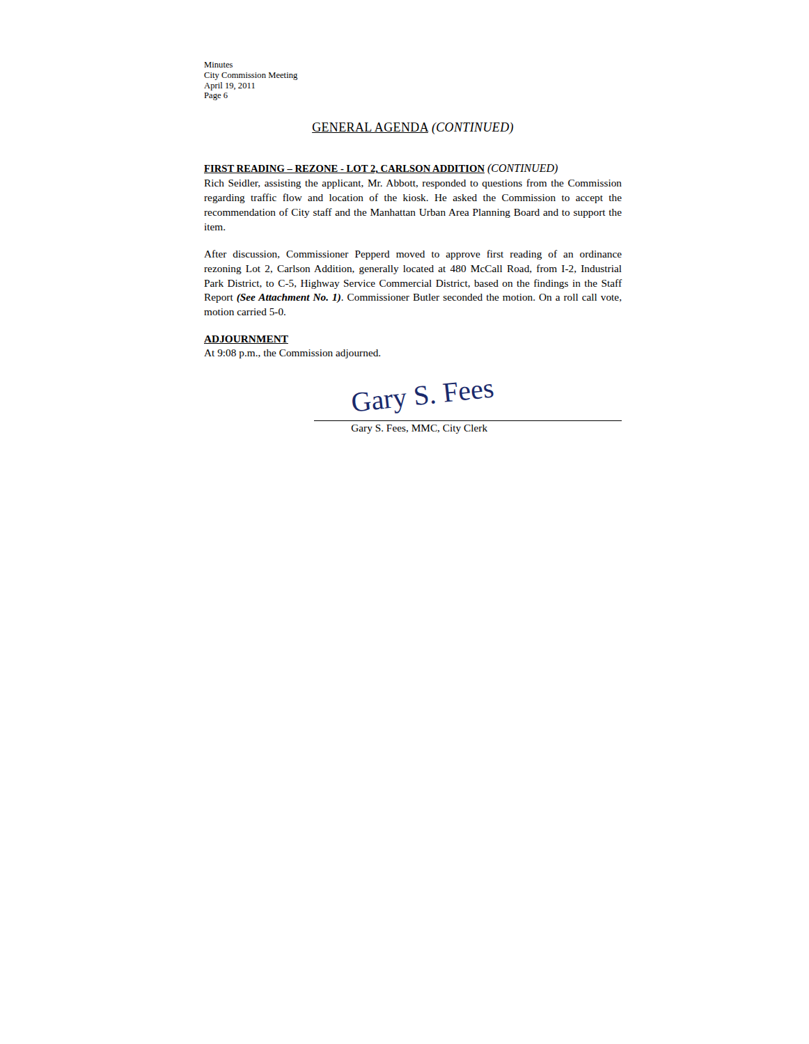Minutes
City Commission Meeting
April 19, 2011
Page 6
GENERAL AGENDA (CONTINUED)
FIRST READING – REZONE - LOT 2, CARLSON ADDITION
(CONTINUED)
Rich Seidler, assisting the applicant, Mr. Abbott, responded to questions from the Commission regarding traffic flow and location of the kiosk. He asked the Commission to accept the recommendation of City staff and the Manhattan Urban Area Planning Board and to support the item.
After discussion, Commissioner Pepperd moved to approve first reading of an ordinance rezoning Lot 2, Carlson Addition, generally located at 480 McCall Road, from I-2, Industrial Park District, to C-5, Highway Service Commercial District, based on the findings in the Staff Report (See Attachment No. 1). Commissioner Butler seconded the motion. On a roll call vote, motion carried 5-0.
ADJOURNMENT
At 9:08 p.m., the Commission adjourned.
Gary S. Fees
Gary S. Fees, MMC, City Clerk